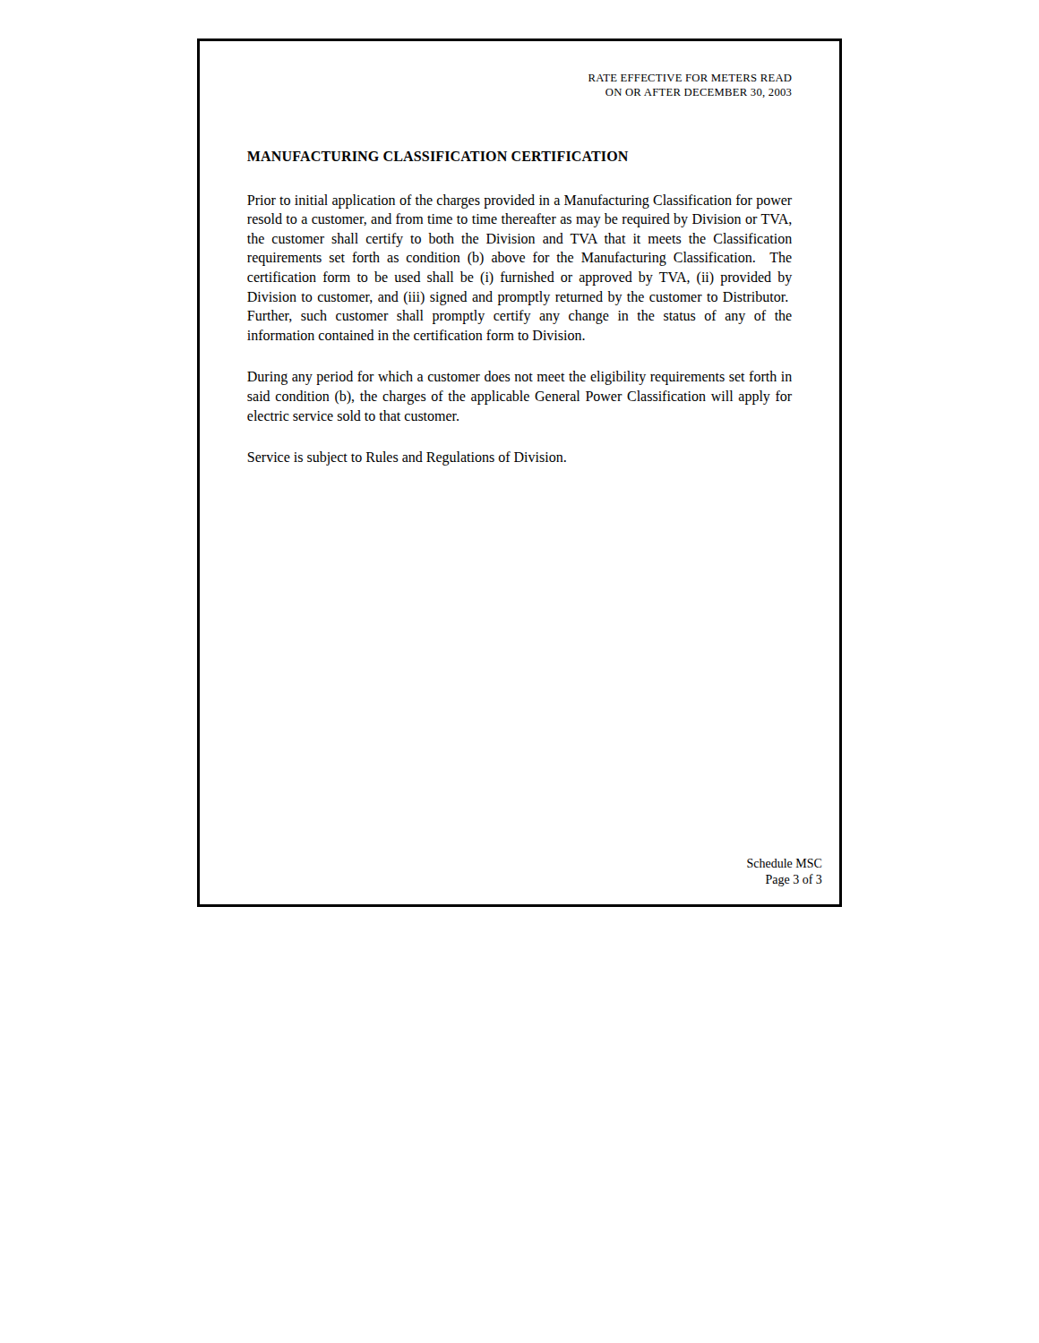RATE EFFECTIVE FOR METERS READ
ON OR AFTER DECEMBER 30, 2003
MANUFACTURING CLASSIFICATION CERTIFICATION
Prior to initial application of the charges provided in a Manufacturing Classification for power resold to a customer, and from time to time thereafter as may be required by Division or TVA, the customer shall certify to both the Division and TVA that it meets the Classification requirements set forth as condition (b) above for the Manufacturing Classification. The certification form to be used shall be (i) furnished or approved by TVA, (ii) provided by Division to customer, and (iii) signed and promptly returned by the customer to Distributor. Further, such customer shall promptly certify any change in the status of any of the information contained in the certification form to Division.
During any period for which a customer does not meet the eligibility requirements set forth in said condition (b), the charges of the applicable General Power Classification will apply for electric service sold to that customer.
Service is subject to Rules and Regulations of Division.
Schedule MSC
Page 3 of 3